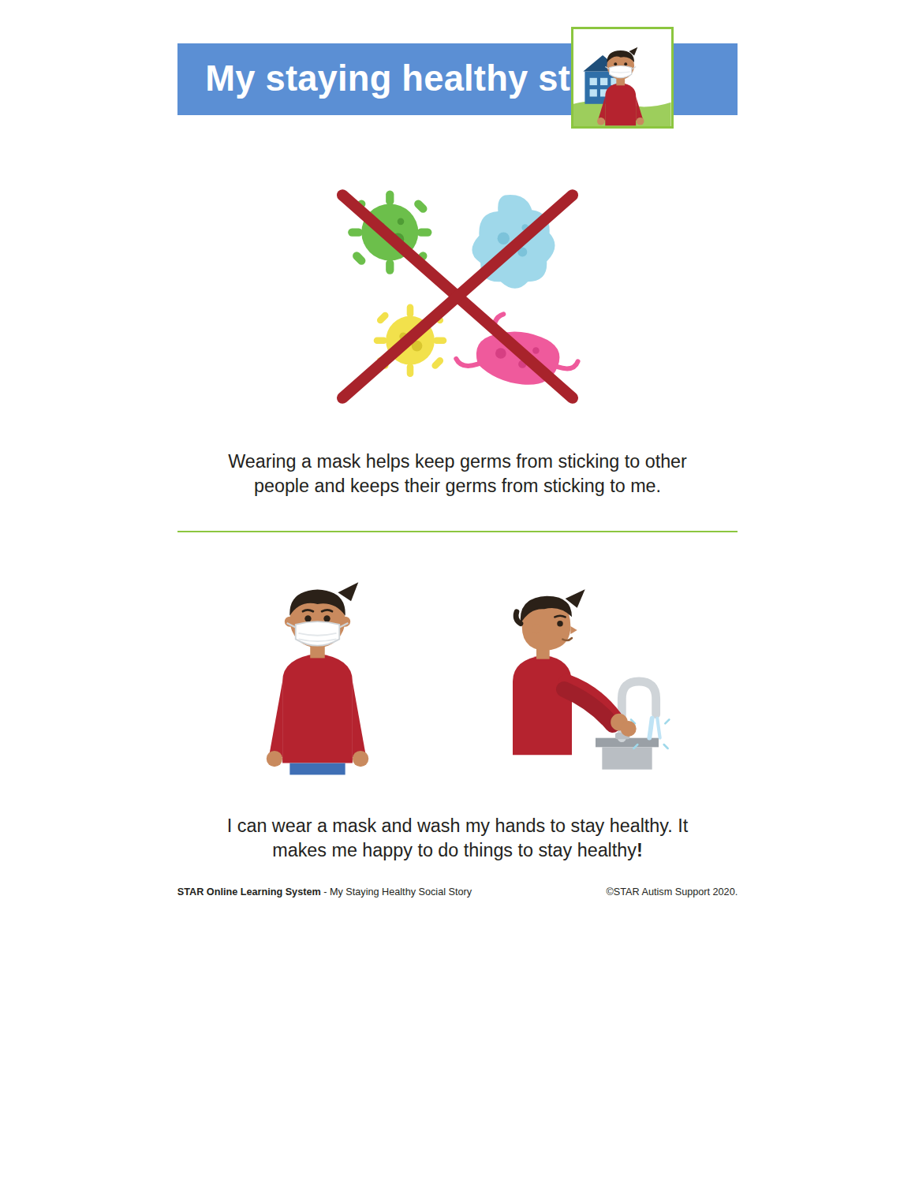My staying healthy story
Wearing a mask helps keep germs from sticking to other people and keeps their germs from sticking to me.
I can wear a mask and wash my hands to stay healthy. It makes me happy to do things to stay healthy!
STAR Online Learning System - My Staying Healthy Social Story
©STAR Autism Support 2020.